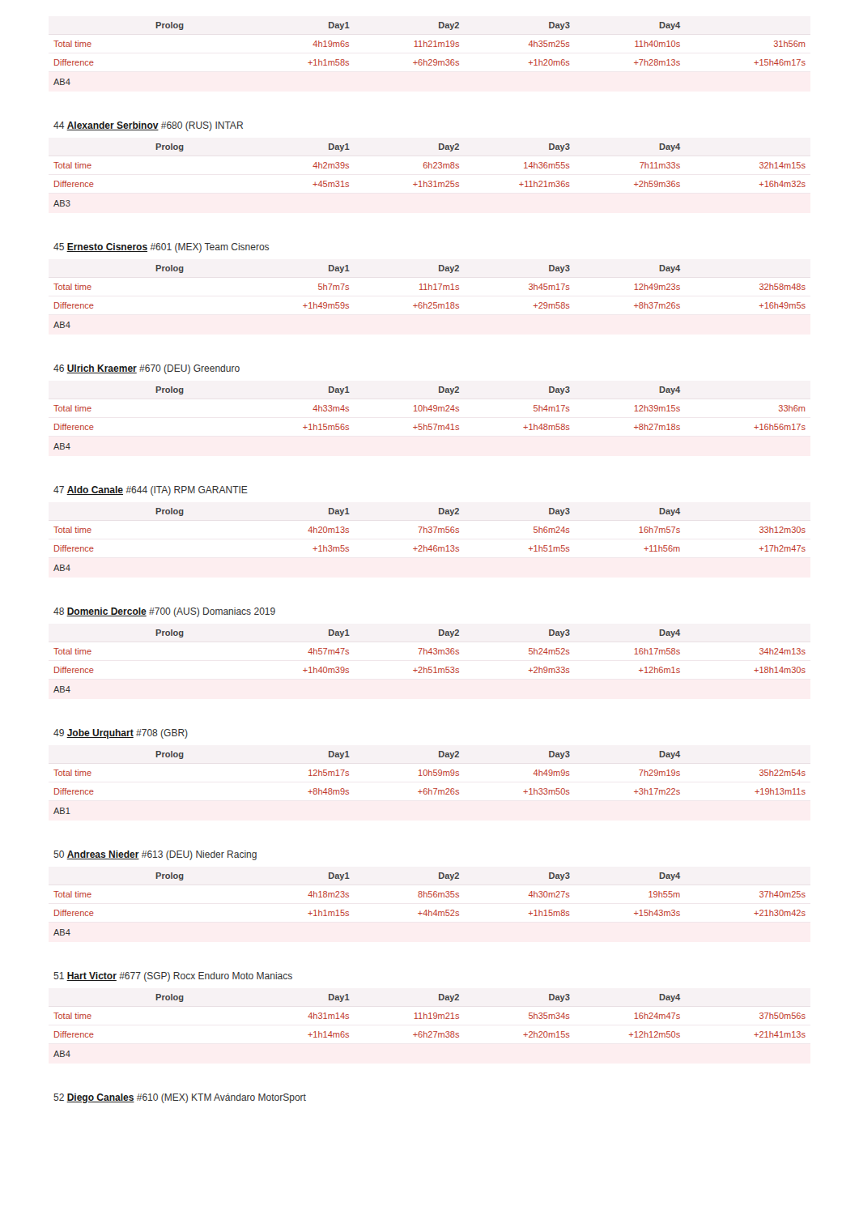| | Prolog | Day1 | Day2 | Day3 | Day4 | |
| Total time | | 4h19m6s | 11h21m19s | 4h35m25s | 11h40m10s | 31h56m |
| Difference | | +1h1m58s | +6h29m36s | +1h20m6s | +7h28m13s | +15h46m17s |
| AB4 |
| 44 Alexander Serbinov #680 (RUS) INTAR |
| | Prolog | Day1 | Day2 | Day3 | Day4 | |
| Total time | | 4h2m39s | 6h23m8s | 14h36m55s | 7h11m33s | 32h14m15s |
| Difference | | +45m31s | +1h31m25s | +11h21m36s | +2h59m36s | +16h4m32s |
| AB3 |
| 45 Ernesto Cisneros #601 (MEX) Team Cisneros |
| | Prolog | Day1 | Day2 | Day3 | Day4 | |
| Total time | | 5h7m7s | 11h17m1s | 3h45m17s | 12h49m23s | 32h58m48s |
| Difference | | +1h49m59s | +6h25m18s | +29m58s | +8h37m26s | +16h49m5s |
| AB4 |
| 46 Ulrich Kraemer #670 (DEU) Greenduro |
| | Prolog | Day1 | Day2 | Day3 | Day4 | |
| Total time | | 4h33m4s | 10h49m24s | 5h4m17s | 12h39m15s | 33h6m |
| Difference | | +1h15m56s | +5h57m41s | +1h48m58s | +8h27m18s | +16h56m17s |
| AB4 |
| 47 Aldo Canale #644 (ITA) RPM GARANTIE |
| | Prolog | Day1 | Day2 | Day3 | Day4 | |
| Total time | | 4h20m13s | 7h37m56s | 5h6m24s | 16h7m57s | 33h12m30s |
| Difference | | +1h3m5s | +2h46m13s | +1h51m5s | +11h56m | +17h2m47s |
| AB4 |
| 48 Domenic Dercole #700 (AUS) Domaniacs 2019 |
| | Prolog | Day1 | Day2 | Day3 | Day4 | |
| Total time | | 4h57m47s | 7h43m36s | 5h24m52s | 16h17m58s | 34h24m13s |
| Difference | | +1h40m39s | +2h51m53s | +2h9m33s | +12h6m1s | +18h14m30s |
| AB4 |
| 49 Jobe Urquhart #708 (GBR) |
| | Prolog | Day1 | Day2 | Day3 | Day4 | |
| Total time | | 12h5m17s | 10h59m9s | 4h49m9s | 7h29m19s | 35h22m54s |
| Difference | | +8h48m9s | +6h7m26s | +1h33m50s | +3h17m22s | +19h13m11s |
| AB1 |
| 50 Andreas Nieder #613 (DEU) Nieder Racing |
| | Prolog | Day1 | Day2 | Day3 | Day4 | |
| Total time | | 4h18m23s | 8h56m35s | 4h30m27s | 19h55m | 37h40m25s |
| Difference | | +1h1m15s | +4h4m52s | +1h15m8s | +15h43m3s | +21h30m42s |
| AB4 |
| 51 Hart Victor #677 (SGP) Rocx Enduro Moto Maniacs |
| | Prolog | Day1 | Day2 | Day3 | Day4 | |
| Total time | | 4h31m14s | 11h19m21s | 5h35m34s | 16h24m47s | 37h50m56s |
| Difference | | +1h14m6s | +6h27m38s | +2h20m15s | +12h12m50s | +21h41m13s |
| AB4 |
| 52 Diego Canales #610 (MEX) KTM Avándaro MotorSport |